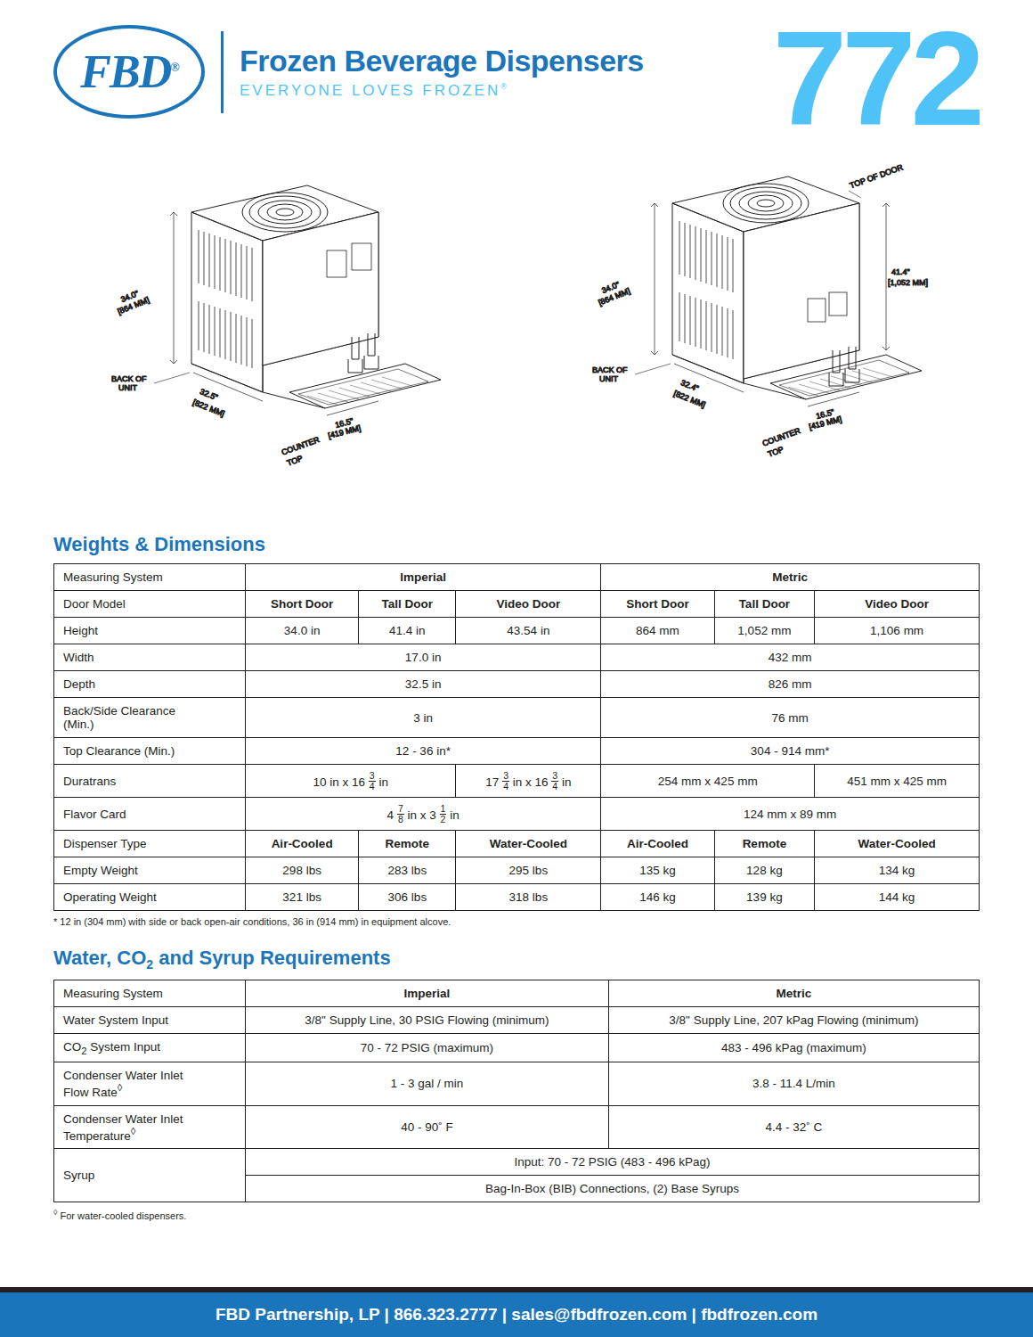FBD®
Frozen Beverage Dispensers
EVERYONE LOVES FROZEN®
772
34.0" [864 MM] BACK OF UNIT 32.5" [822 MM] 16.5" [419 MM] COUNTER TOP
34.0" [864 MM] 41.4" [1,052 MM] TOP OF DOOR BACK OF UNIT 32.4" [822 MM] 16.5" [419 MM] COUNTER TOP
Weights & Dimensions
| Measuring System | Imperial | Metric |
| --- | --- | --- |
| Door Model | Short Door | Tall Door | Video Door | Short Door | Tall Door | Video Door |
| Height | 34.0 in | 41.4 in | 43.54 in | 864 mm | 1,052 mm | 1,106 mm |
| Width | 17.0 in | 432 mm |
| Depth | 32.5 in | 826 mm |
| Back/Side Clearance (Min.) | 3 in | 76 mm |
| Top Clearance (Min.) | 12 - 36 in* | 304 - 914 mm* |
| Duratrans | 10 in x 16 3 4 in | 17 3 4 in x 16 3 4 in | 254 mm x 425 mm | 451 mm x 425 mm |
| Flavor Card | 4 7 8 in x 3 1 2 in | 124 mm x 89 mm |
| Dispenser Type | Air-Cooled | Remote | Water-Cooled | Air-Cooled | Remote | Water-Cooled |
| Empty Weight | 298 lbs | 283 lbs | 295 lbs | 135 kg | 128 kg | 134 kg |
| Operating Weight | 321 lbs | 306 lbs | 318 lbs | 146 kg | 139 kg | 144 kg |
* 12 in (304 mm) with side or back open-air conditions, 36 in (914 mm) in equipment alcove.
Water, CO2 and Syrup Requirements
| Measuring System | Imperial | Metric |
| --- | --- | --- |
| Water System Input | 3/8" Supply Line, 30 PSIG Flowing (minimum) | 3/8" Supply Line, 207 kPag Flowing (minimum) |
| CO 2 System Input | 70 - 72 PSIG (maximum) | 483 - 496 kPag (maximum) |
| Condenser Water Inlet Flow Rate ◊ | 1 - 3 gal / min | 3.8 - 11.4 L/min |
| Condenser Water Inlet Temperature ◊ | 40 - 90˚ F | 4.4 - 32˚ C |
| Syrup | Input: 70 - 72 PSIG (483 - 496 kPag) |
| Bag-In-Box (BIB) Connections, (2) Base Syrups |
◊ For water-cooled dispensers.
FBD Partnership, LP | 866.323.2777 | sales@fbdfrozen.com | fbdfrozen.com